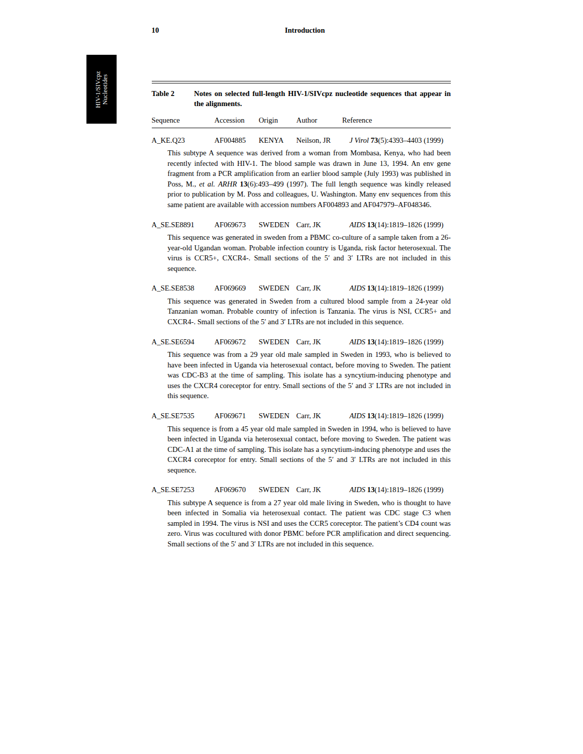HIV-1/SIVcpz
Nucleotides
10
Introduction
Table 2
Notes on selected full-length HIV-1/SIVcpz nucleotide sequences that appear in the alignments.
Sequence Accession Origin Author Reference
A_KE.Q23 AF004885 KENYA Neilson, JR J Virol 73(5):4393–4403 (1999)
This subtype A sequence was derived from a woman from Mombasa, Kenya, who had been recently infected with HIV-1. The blood sample was drawn in June 13, 1994. An env gene fragment from a PCR amplification from an earlier blood sample (July 1993) was published in Poss, M., et al. ARHR 13(6):493–499 (1997). The full length sequence was kindly released prior to publication by M. Poss and colleagues, U. Washington. Many env sequences from this same patient are available with accession numbers AF004893 and AF047979–AF048346.
A_SE.SE8891 AF069673 SWEDEN Carr, JK AIDS 13(14):1819–1826 (1999)
This sequence was generated in sweden from a PBMC co-culture of a sample taken from a 26-year-old Ugandan woman. Probable infection country is Uganda, risk factor heterosexual. The virus is CCR5+, CXCR4-. Small sections of the 5′ and 3′ LTRs are not included in this sequence.
A_SE.SE8538 AF069669 SWEDEN Carr, JK AIDS 13(14):1819–1826 (1999)
This sequence was generated in Sweden from a cultured blood sample from a 24-year old Tanzanian woman. Probable country of infection is Tanzania. The virus is NSI, CCR5+ and CXCR4-. Small sections of the 5′ and 3′ LTRs are not included in this sequence.
A_SE.SE6594 AF069672 SWEDEN Carr, JK AIDS 13(14):1819–1826 (1999)
This sequence was from a 29 year old male sampled in Sweden in 1993, who is believed to have been infected in Uganda via heterosexual contact, before moving to Sweden. The patient was CDC-B3 at the time of sampling. This isolate has a syncytium-inducing phenotype and uses the CXCR4 coreceptor for entry. Small sections of the 5′ and 3′ LTRs are not included in this sequence.
A_SE.SE7535 AF069671 SWEDEN Carr, JK AIDS 13(14):1819–1826 (1999)
This sequence is from a 45 year old male sampled in Sweden in 1994, who is believed to have been infected in Uganda via heterosexual contact, before moving to Sweden. The patient was CDC-A1 at the time of sampling. This isolate has a syncytium-inducing phenotype and uses the CXCR4 coreceptor for entry. Small sections of the 5′ and 3′ LTRs are not included in this sequence.
A_SE.SE7253 AF069670 SWEDEN Carr, JK AIDS 13(14):1819–1826 (1999)
This subtype A sequence is from a 27 year old male living in Sweden, who is thought to have been infected in Somalia via heterosexual contact. The patient was CDC stage C3 when sampled in 1994. The virus is NSI and uses the CCR5 coreceptor. The patient’s CD4 count was zero. Virus was cocultured with donor PBMC before PCR amplification and direct sequencing. Small sections of the 5′ and 3′ LTRs are not included in this sequence.